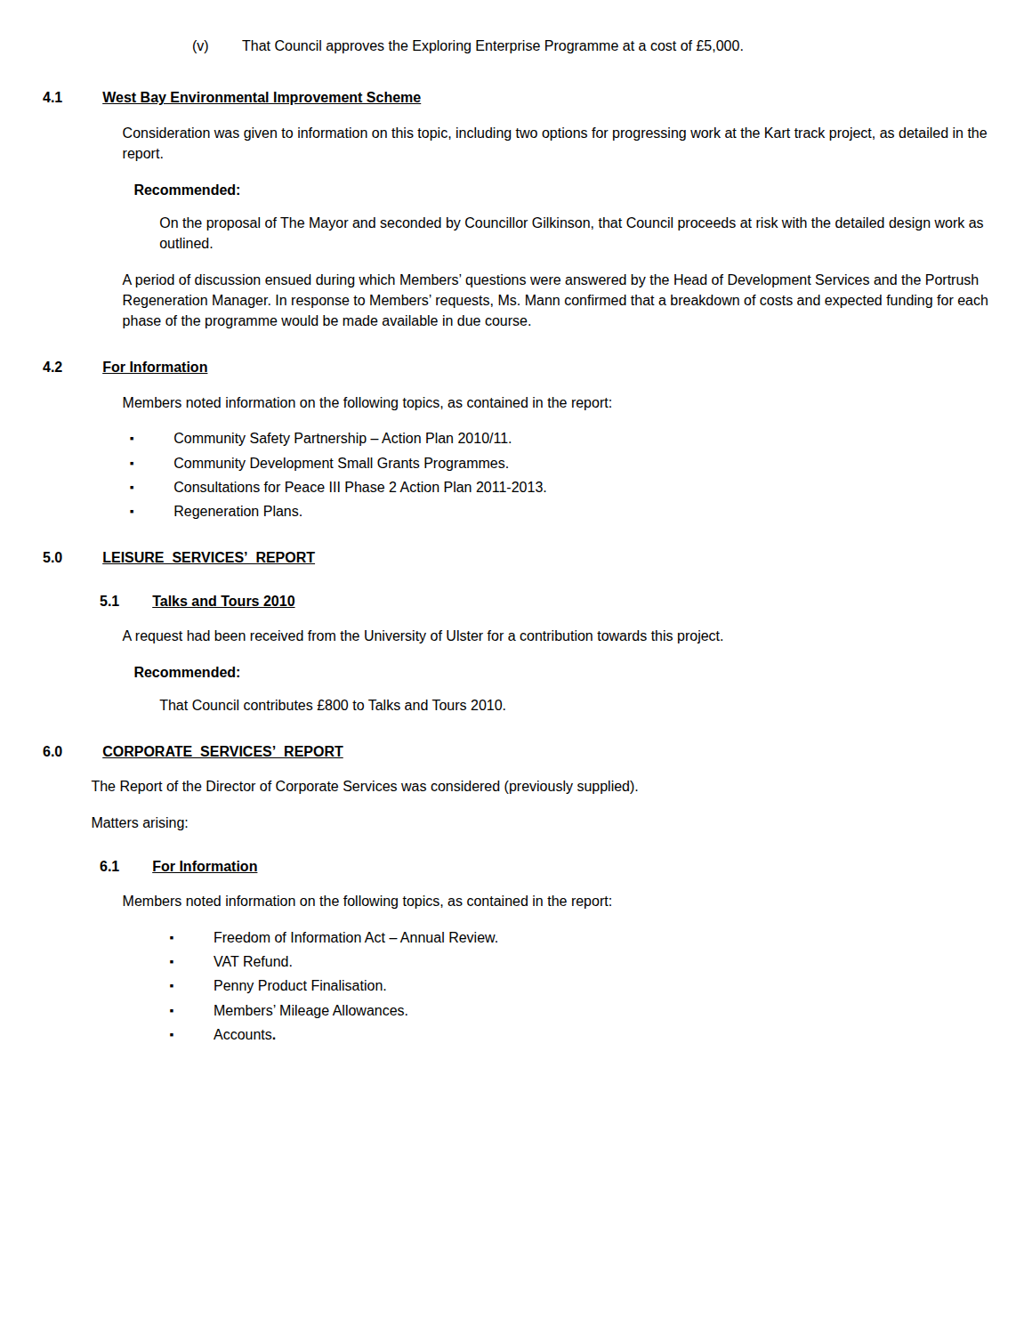(v) That Council approves the Exploring Enterprise Programme at a cost of £5,000.
4.1 West Bay Environmental Improvement Scheme
Consideration was given to information on this topic, including two options for progressing work at the Kart track project, as detailed in the report.
Recommended:
On the proposal of The Mayor and seconded by Councillor Gilkinson, that Council proceeds at risk with the detailed design work as outlined.
A period of discussion ensued during which Members’ questions were answered by the Head of Development Services and the Portrush Regeneration Manager. In response to Members’ requests, Ms. Mann confirmed that a breakdown of costs and expected funding for each phase of the programme would be made available in due course.
4.2 For Information
Members noted information on the following topics, as contained in the report:
Community Safety Partnership – Action Plan 2010/11.
Community Development Small Grants Programmes.
Consultations for Peace III Phase 2 Action Plan 2011-2013.
Regeneration Plans.
5.0 LEISURE SERVICES’ REPORT
5.1 Talks and Tours 2010
A request had been received from the University of Ulster for a contribution towards this project.
Recommended:
That Council contributes £800 to Talks and Tours 2010.
6.0 CORPORATE SERVICES’ REPORT
The Report of the Director of Corporate Services was considered (previously supplied).
Matters arising:
6.1 For Information
Members noted information on the following topics, as contained in the report:
Freedom of Information Act – Annual Review.
VAT Refund.
Penny Product Finalisation.
Members’ Mileage Allowances.
Accounts.